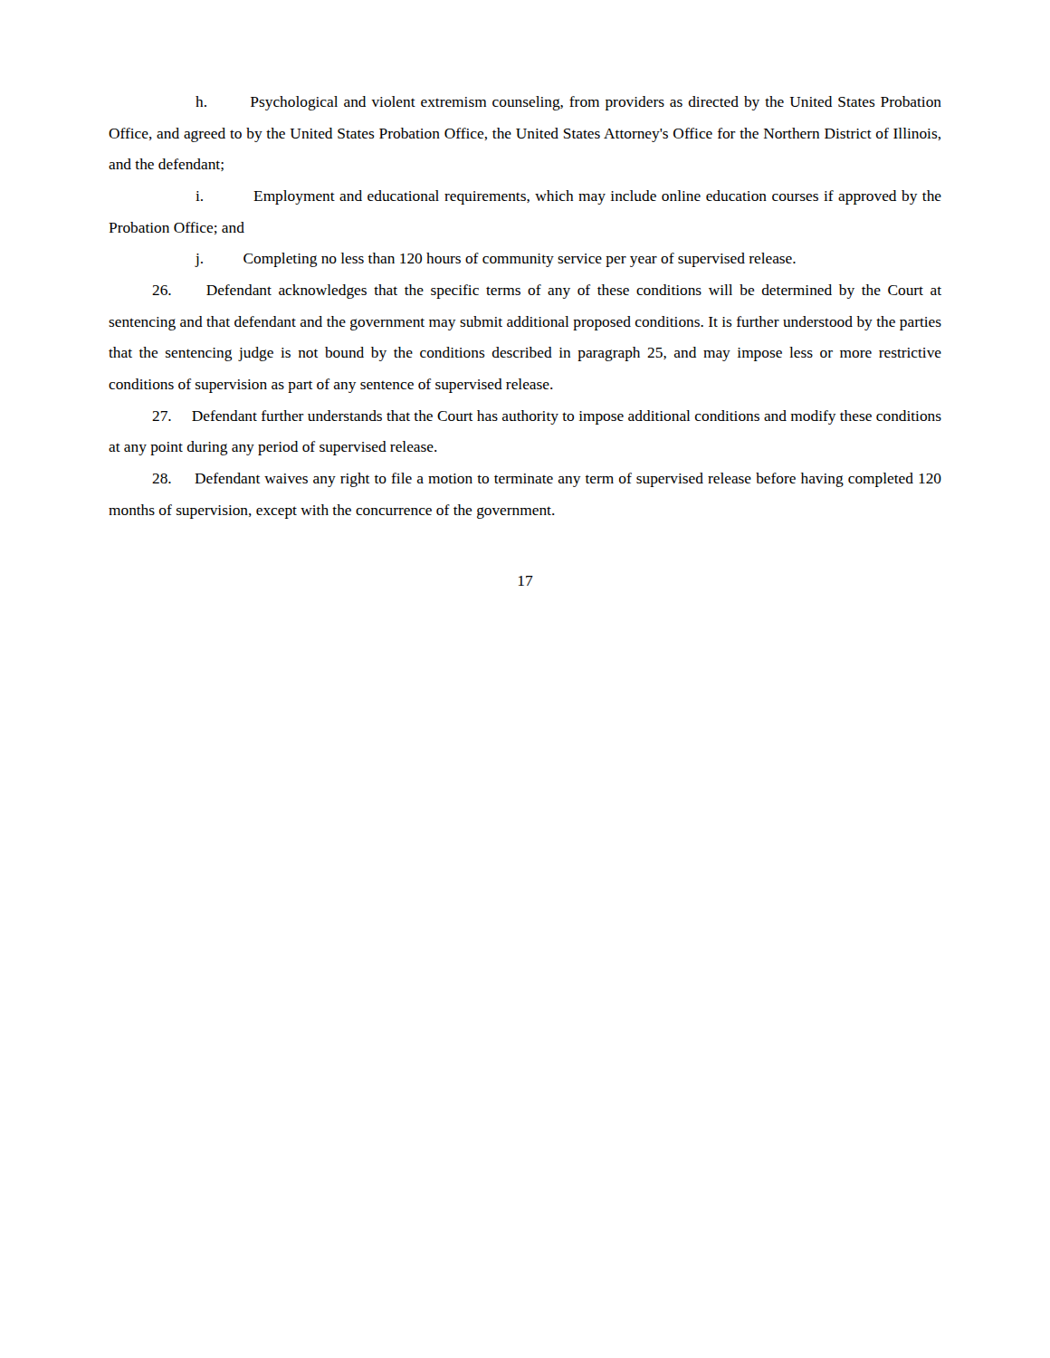h. Psychological and violent extremism counseling, from providers as directed by the United States Probation Office, and agreed to by the United States Probation Office, the United States Attorney's Office for the Northern District of Illinois, and the defendant;
i. Employment and educational requirements, which may include online education courses if approved by the Probation Office; and
j. Completing no less than 120 hours of community service per year of supervised release.
26. Defendant acknowledges that the specific terms of any of these conditions will be determined by the Court at sentencing and that defendant and the government may submit additional proposed conditions. It is further understood by the parties that the sentencing judge is not bound by the conditions described in paragraph 25, and may impose less or more restrictive conditions of supervision as part of any sentence of supervised release.
27. Defendant further understands that the Court has authority to impose additional conditions and modify these conditions at any point during any period of supervised release.
28. Defendant waives any right to file a motion to terminate any term of supervised release before having completed 120 months of supervision, except with the concurrence of the government.
17